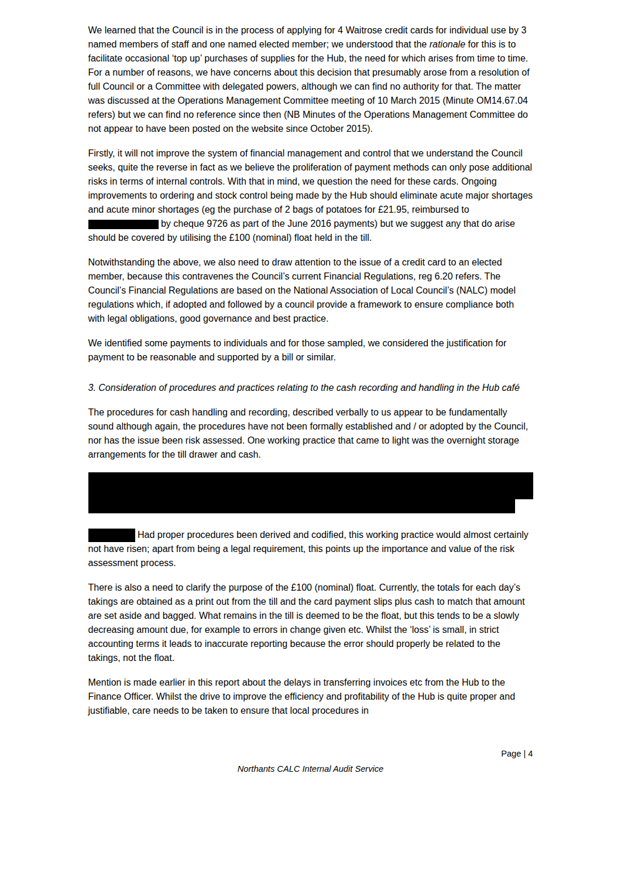We learned that the Council is in the process of applying for 4 Waitrose credit cards for individual use by 3 named members of staff and one named elected member; we understood that the rationale for this is to facilitate occasional ‘top up’ purchases of supplies for the Hub, the need for which arises from time to time. For a number of reasons, we have concerns about this decision that presumably arose from a resolution of full Council or a Committee with delegated powers, although we can find no authority for that. The matter was discussed at the Operations Management Committee meeting of 10 March 2015 (Minute OM14.67.04 refers) but we can find no reference since then (NB Minutes of the Operations Management Committee do not appear to have been posted on the website since October 2015).
Firstly, it will not improve the system of financial management and control that we understand the Council seeks, quite the reverse in fact as we believe the proliferation of payment methods can only pose additional risks in terms of internal controls. With that in mind, we question the need for these cards. Ongoing improvements to ordering and stock control being made by the Hub should eliminate acute major shortages and acute minor shortages (eg the purchase of 2 bags of potatoes for £21.95, reimbursed to by cheque 9726 as part of the June 2016 payments) but we suggest any that do arise should be covered by utilising the £100 (nominal) float held in the till.
Notwithstanding the above, we also need to draw attention to the issue of a credit card to an elected member, because this contravenes the Council’s current Financial Regulations, reg 6.20 refers. The Council’s Financial Regulations are based on the National Association of Local Council’s (NALC) model regulations which, if adopted and followed by a council provide a framework to ensure compliance both with legal obligations, good governance and best practice.
We identified some payments to individuals and for those sampled, we considered the justification for payment to be reasonable and supported by a bill or similar.
3. Consideration of procedures and practices relating to the cash recording and handling in the Hub café
The procedures for cash handling and recording, described verbally to us appear to be fundamentally sound although again, the procedures have not been formally established and / or adopted by the Council, nor has the issue been risk assessed. One working practice that came to light was the overnight storage arrangements for the till drawer and cash.
Had proper procedures been derived and codified, this working practice would almost certainly not have risen; apart from being a legal requirement, this points up the importance and value of the risk assessment process.
There is also a need to clarify the purpose of the £100 (nominal) float. Currently, the totals for each day’s takings are obtained as a print out from the till and the card payment slips plus cash to match that amount are set aside and bagged. What remains in the till is deemed to be the float, but this tends to be a slowly decreasing amount due, for example to errors in change given etc. Whilst the ‘loss’ is small, in strict accounting terms it leads to inaccurate reporting because the error should properly be related to the takings, not the float.
Mention is made earlier in this report about the delays in transferring invoices etc from the Hub to the Finance Officer. Whilst the drive to improve the efficiency and profitability of the Hub is quite proper and justifiable, care needs to be taken to ensure that local procedures in
Page | 4
Northants CALC Internal Audit Service